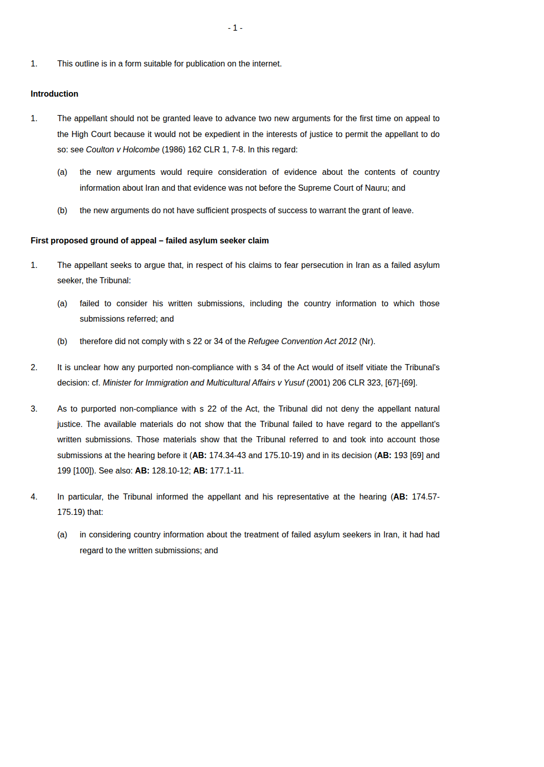- 1 -
This outline is in a form suitable for publication on the internet.
Introduction
The appellant should not be granted leave to advance two new arguments for the first time on appeal to the High Court because it would not be expedient in the interests of justice to permit the appellant to do so: see Coulton v Holcombe (1986) 162 CLR 1, 7-8. In this regard:
the new arguments would require consideration of evidence about the contents of country information about Iran and that evidence was not before the Supreme Court of Nauru; and
the new arguments do not have sufficient prospects of success to warrant the grant of leave.
First proposed ground of appeal – failed asylum seeker claim
The appellant seeks to argue that, in respect of his claims to fear persecution in Iran as a failed asylum seeker, the Tribunal:
failed to consider his written submissions, including the country information to which those submissions referred; and
therefore did not comply with s 22 or 34 of the Refugee Convention Act 2012 (Nr).
It is unclear how any purported non-compliance with s 34 of the Act would of itself vitiate the Tribunal's decision: cf. Minister for Immigration and Multicultural Affairs v Yusuf (2001) 206 CLR 323, [67]-[69].
As to purported non-compliance with s 22 of the Act, the Tribunal did not deny the appellant natural justice. The available materials do not show that the Tribunal failed to have regard to the appellant's written submissions. Those materials show that the Tribunal referred to and took into account those submissions at the hearing before it (AB: 174.34-43 and 175.10-19) and in its decision (AB: 193 [69] and 199 [100]). See also: AB: 128.10-12; AB: 177.1-11.
In particular, the Tribunal informed the appellant and his representative at the hearing (AB: 174.57-175.19) that:
in considering country information about the treatment of failed asylum seekers in Iran, it had had regard to the written submissions; and